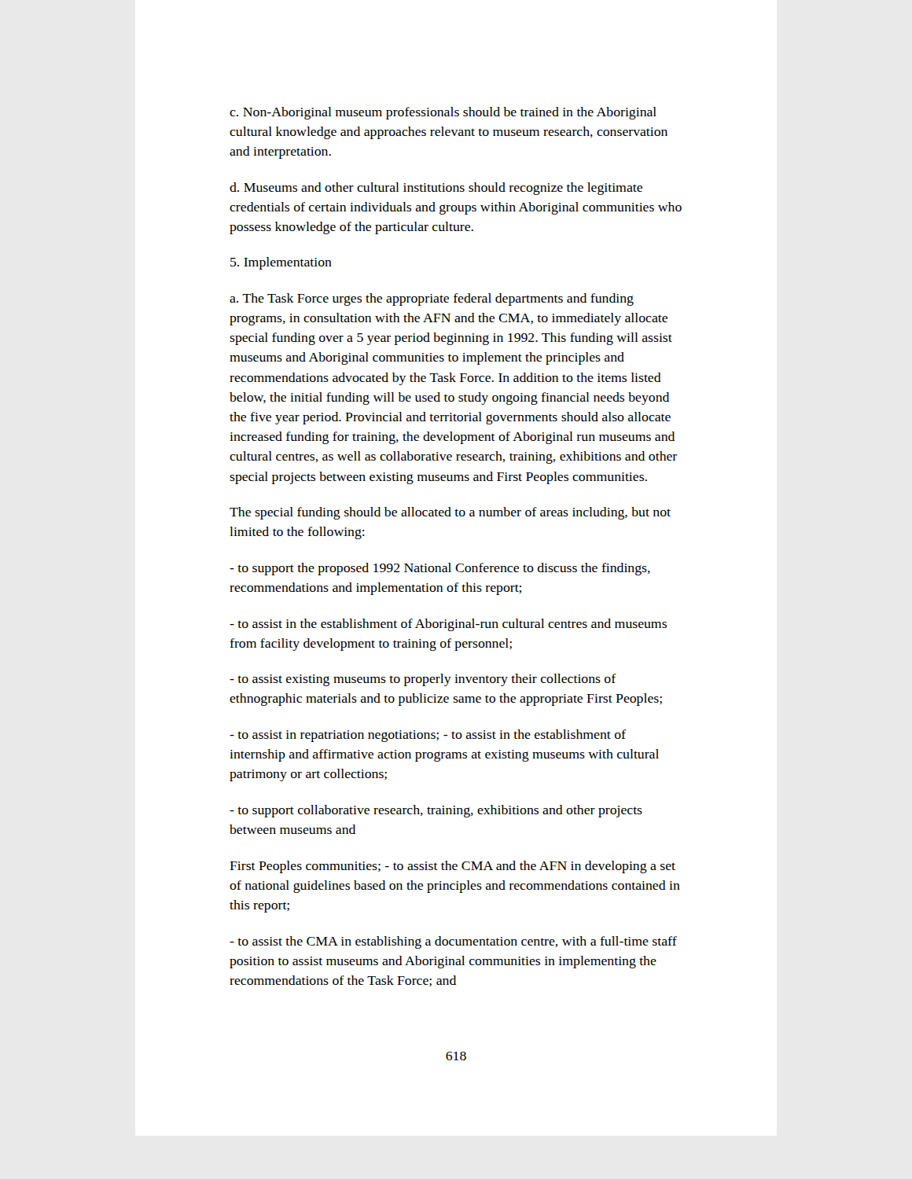c. Non-Aboriginal museum professionals should be trained in the Aboriginal cultural knowledge and approaches relevant to museum research, conservation and interpretation.
d. Museums and other cultural institutions should recognize the legitimate credentials of certain individuals and groups within Aboriginal communities who possess knowledge of the particular culture.
5. Implementation
a. The Task Force urges the appropriate federal departments and funding programs, in consultation with the AFN and the CMA, to immediately allocate special funding over a 5 year period beginning in 1992. This funding will assist museums and Aboriginal communities to implement the principles and recommendations advocated by the Task Force. In addition to the items listed below, the initial funding will be used to study ongoing financial needs beyond the five year period. Provincial and territorial governments should also allocate increased funding for training, the development of Aboriginal run museums and cultural centres, as well as collaborative research, training, exhibitions and other special projects between existing museums and First Peoples communities.
The special funding should be allocated to a number of areas including, but not limited to the following:
- to support the proposed 1992 National Conference to discuss the findings, recommendations and implementation of this report;
- to assist in the establishment of Aboriginal-run cultural centres and museums from facility development to training of personnel;
- to assist existing museums to properly inventory their collections of ethnographic materials and to publicize same to the appropriate First Peoples;
- to assist in repatriation negotiations; - to assist in the establishment of internship and affirmative action programs at existing museums with cultural patrimony or art collections;
- to support collaborative research, training, exhibitions and other projects between museums and
First Peoples communities; - to assist the CMA and the AFN in developing a set of national guidelines based on the principles and recommendations contained in this report;
- to assist the CMA in establishing a documentation centre, with a full-time staff position to assist museums and Aboriginal communities in implementing the recommendations of the Task Force; and
618